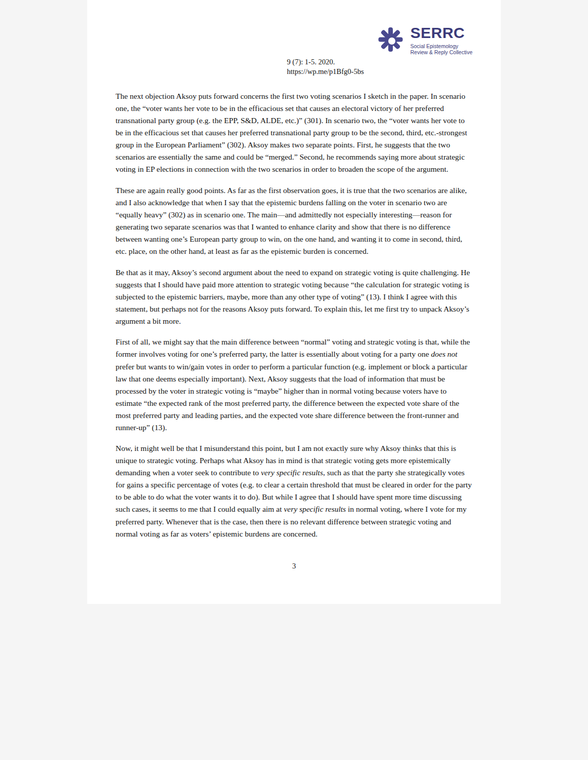SERRC Social Epistemology
Review & Reply Collective
9 (7): 1-5. 2020.
https://wp.me/p1Bfg0-5bs
The next objection Aksoy puts forward concerns the first two voting scenarios I sketch in the paper. In scenario one, the “voter wants her vote to be in the efficacious set that causes an electoral victory of her preferred transnational party group (e.g. the EPP, S&D, ALDE, etc.)” (301). In scenario two, the “voter wants her vote to be in the efficacious set that causes her preferred transnational party group to be the second, third, etc.-strongest group in the European Parliament” (302). Aksoy makes two separate points. First, he suggests that the two scenarios are essentially the same and could be “merged.” Second, he recommends saying more about strategic voting in EP elections in connection with the two scenarios in order to broaden the scope of the argument.
These are again really good points. As far as the first observation goes, it is true that the two scenarios are alike, and I also acknowledge that when I say that the epistemic burdens falling on the voter in scenario two are “equally heavy” (302) as in scenario one. The main—and admittedly not especially interesting—reason for generating two separate scenarios was that I wanted to enhance clarity and show that there is no difference between wanting one’s European party group to win, on the one hand, and wanting it to come in second, third, etc. place, on the other hand, at least as far as the epistemic burden is concerned.
Be that as it may, Aksoy’s second argument about the need to expand on strategic voting is quite challenging. He suggests that I should have paid more attention to strategic voting because “the calculation for strategic voting is subjected to the epistemic barriers, maybe, more than any other type of voting” (13). I think I agree with this statement, but perhaps not for the reasons Aksoy puts forward. To explain this, let me first try to unpack Aksoy’s argument a bit more.
First of all, we might say that the main difference between “normal” voting and strategic voting is that, while the former involves voting for one’s preferred party, the latter is essentially about voting for a party one does not prefer but wants to win/gain votes in order to perform a particular function (e.g. implement or block a particular law that one deems especially important). Next, Aksoy suggests that the load of information that must be processed by the voter in strategic voting is “maybe” higher than in normal voting because voters have to estimate “the expected rank of the most preferred party, the difference between the expected vote share of the most preferred party and leading parties, and the expected vote share difference between the front-runner and runner-up” (13).
Now, it might well be that I misunderstand this point, but I am not exactly sure why Aksoy thinks that this is unique to strategic voting. Perhaps what Aksoy has in mind is that strategic voting gets more epistemically demanding when a voter seek to contribute to very specific results, such as that the party she strategically votes for gains a specific percentage of votes (e.g. to clear a certain threshold that must be cleared in order for the party to be able to do what the voter wants it to do). But while I agree that I should have spent more time discussing such cases, it seems to me that I could equally aim at very specific results in normal voting, where I vote for my preferred party. Whenever that is the case, then there is no relevant difference between strategic voting and normal voting as far as voters’ epistemic burdens are concerned.
3